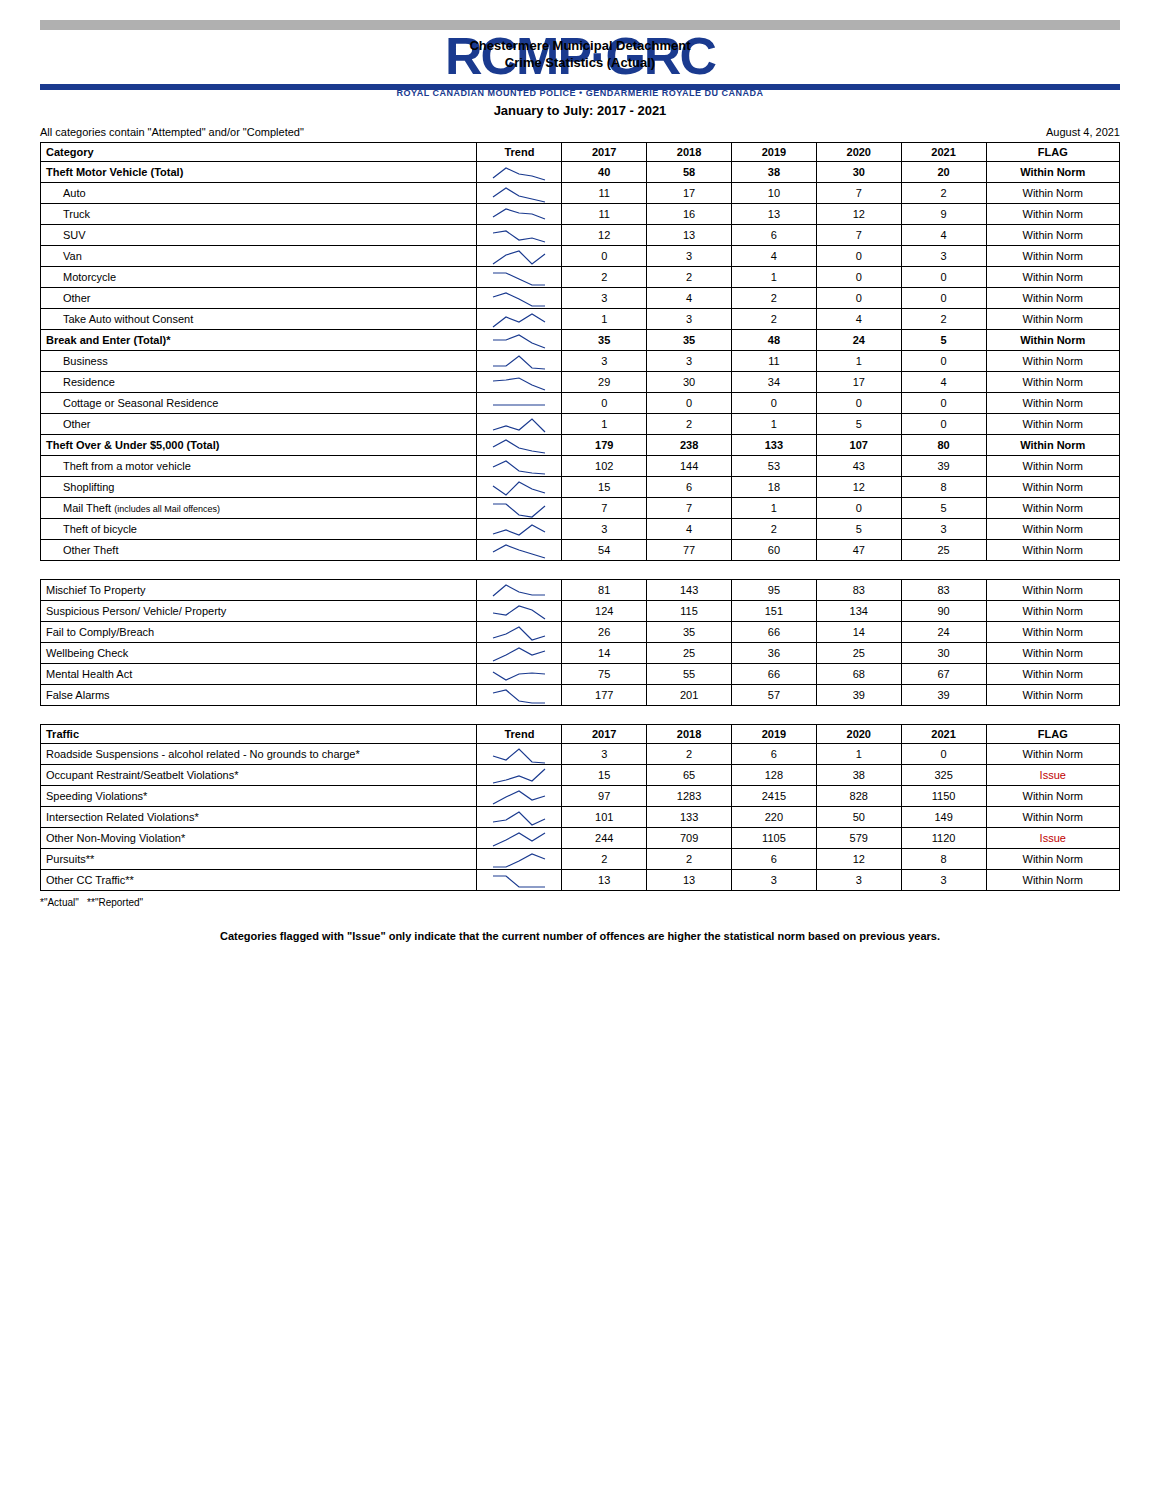RCMP·GRC
ROYAL CANADIAN MOUNTED POLICE • GENDARMERIE ROYALE DU CANADA
Chestermere Municipal Detachment
Crime Statistics (Actual)
January to July: 2017 - 2021
All categories contain "Attempted" and/or "Completed"
August 4, 2021
| Category | Trend | 2017 | 2018 | 2019 | 2020 | 2021 | FLAG |
| --- | --- | --- | --- | --- | --- | --- | --- |
| Theft Motor Vehicle (Total) | | 40 | 58 | 38 | 30 | 20 | Within Norm |
| Auto | | 11 | 17 | 10 | 7 | 2 | Within Norm |
| Truck | | 11 | 16 | 13 | 12 | 9 | Within Norm |
| SUV | | 12 | 13 | 6 | 7 | 4 | Within Norm |
| Van | | 0 | 3 | 4 | 0 | 3 | Within Norm |
| Motorcycle | | 2 | 2 | 1 | 0 | 0 | Within Norm |
| Other | | 3 | 4 | 2 | 0 | 0 | Within Norm |
| Take Auto without Consent | | 1 | 3 | 2 | 4 | 2 | Within Norm |
| Break and Enter (Total)* | | 35 | 35 | 48 | 24 | 5 | Within Norm |
| Business | | 3 | 3 | 11 | 1 | 0 | Within Norm |
| Residence | | 29 | 30 | 34 | 17 | 4 | Within Norm |
| Cottage or Seasonal Residence | | 0 | 0 | 0 | 0 | 0 | Within Norm |
| Other | | 1 | 2 | 1 | 5 | 0 | Within Norm |
| Theft Over & Under $5,000 (Total) | | 179 | 238 | 133 | 107 | 80 | Within Norm |
| Theft from a motor vehicle | | 102 | 144 | 53 | 43 | 39 | Within Norm |
| Shoplifting | | 15 | 6 | 18 | 12 | 8 | Within Norm |
| Mail Theft (includes all Mail offences) | | 7 | 7 | 1 | 0 | 5 | Within Norm |
| Theft of bicycle | | 3 | 4 | 2 | 5 | 3 | Within Norm |
| Other Theft | | 54 | 77 | 60 | 47 | 25 | Within Norm |
| Mischief To Property | | 81 | 143 | 95 | 83 | 83 | Within Norm |
| Suspicious Person/ Vehicle/ Property | | 124 | 115 | 151 | 134 | 90 | Within Norm |
| Fail to Comply/Breach | | 26 | 35 | 66 | 14 | 24 | Within Norm |
| Wellbeing Check | | 14 | 25 | 36 | 25 | 30 | Within Norm |
| Mental Health Act | | 75 | 55 | 66 | 68 | 67 | Within Norm |
| False Alarms | | 177 | 201 | 57 | 39 | 39 | Within Norm |
| Traffic | Trend | 2017 | 2018 | 2019 | 2020 | 2021 | FLAG |
| --- | --- | --- | --- | --- | --- | --- | --- |
| Roadside Suspensions - alcohol related - No grounds to charge* | | 3 | 2 | 6 | 1 | 0 | Within Norm |
| Occupant Restraint/Seatbelt Violations* | | 15 | 65 | 128 | 38 | 325 | Issue |
| Speeding Violations* | | 97 | 1283 | 2415 | 828 | 1150 | Within Norm |
| Intersection Related Violations* | | 101 | 133 | 220 | 50 | 149 | Within Norm |
| Other Non-Moving Violation* | | 244 | 709 | 1105 | 579 | 1120 | Issue |
| Pursuits** | | 2 | 2 | 6 | 12 | 8 | Within Norm |
| Other CC Traffic** | | 13 | 13 | 3 | 3 | 3 | Within Norm |
*"Actual" **"Reported"
Categories flagged with "Issue" only indicate that the current number of offences are higher the statistical norm based on previous years.